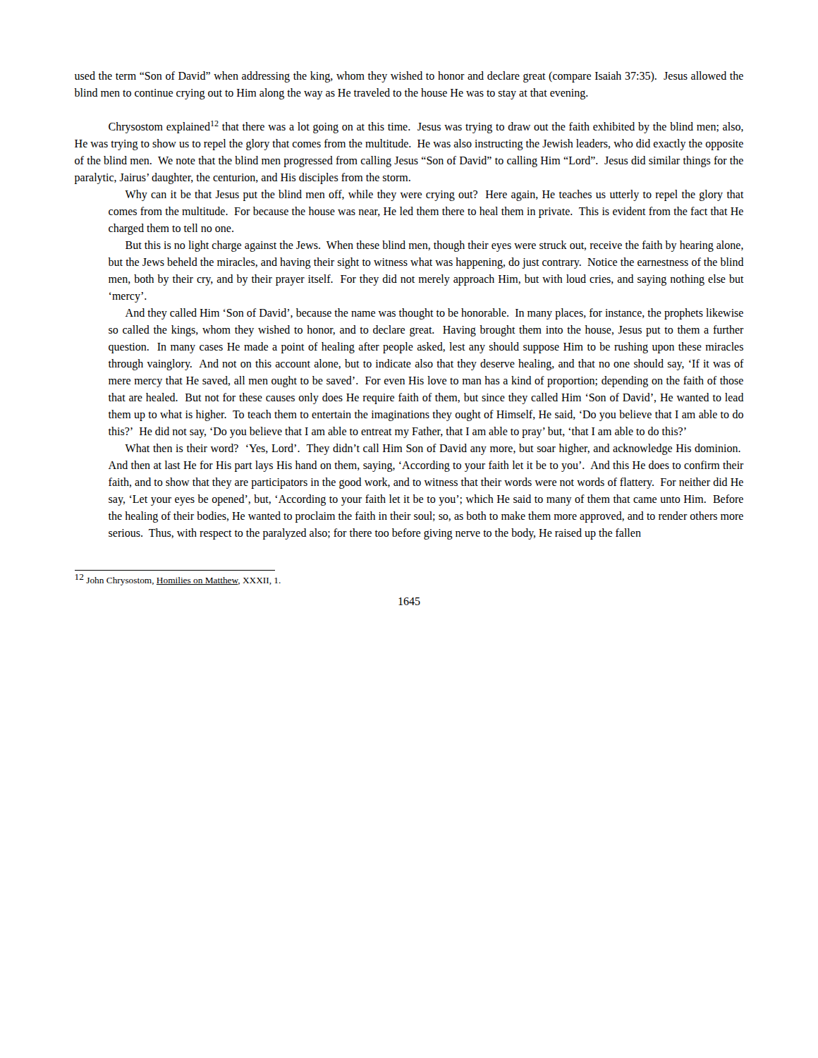used the term “Son of David” when addressing the king, whom they wished to honor and declare great (compare Isaiah 37:35). Jesus allowed the blind men to continue crying out to Him along the way as He traveled to the house He was to stay at that evening.
Chrysostom explained12 that there was a lot going on at this time. Jesus was trying to draw out the faith exhibited by the blind men; also, He was trying to show us to repel the glory that comes from the multitude. He was also instructing the Jewish leaders, who did exactly the opposite of the blind men. We note that the blind men progressed from calling Jesus “Son of David” to calling Him “Lord”. Jesus did similar things for the paralytic, Jairus’ daughter, the centurion, and His disciples from the storm.
Why can it be that Jesus put the blind men off, while they were crying out? Here again, He teaches us utterly to repel the glory that comes from the multitude. For because the house was near, He led them there to heal them in private. This is evident from the fact that He charged them to tell no one.
But this is no light charge against the Jews. When these blind men, though their eyes were struck out, receive the faith by hearing alone, but the Jews beheld the miracles, and having their sight to witness what was happening, do just contrary. Notice the earnestness of the blind men, both by their cry, and by their prayer itself. For they did not merely approach Him, but with loud cries, and saying nothing else but ‘mercy’.
And they called Him ‘Son of David’, because the name was thought to be honorable. In many places, for instance, the prophets likewise so called the kings, whom they wished to honor, and to declare great. Having brought them into the house, Jesus put to them a further question. In many cases He made a point of healing after people asked, lest any should suppose Him to be rushing upon these miracles through vainglory. And not on this account alone, but to indicate also that they deserve healing, and that no one should say, ‘If it was of mere mercy that He saved, all men ought to be saved’. For even His love to man has a kind of proportion; depending on the faith of those that are healed. But not for these causes only does He require faith of them, but since they called Him ‘Son of David’, He wanted to lead them up to what is higher. To teach them to entertain the imaginations they ought of Himself, He said, ‘Do you believe that I am able to do this?’ He did not say, ‘Do you believe that I am able to entreat my Father, that I am able to pray’ but, ‘that I am able to do this?’
What then is their word? ‘Yes, Lord’. They didn’t call Him Son of David any more, but soar higher, and acknowledge His dominion. And then at last He for His part lays His hand on them, saying, ‘According to your faith let it be to you’. And this He does to confirm their faith, and to show that they are participators in the good work, and to witness that their words were not words of flattery. For neither did He say, ‘Let your eyes be opened’, but, ‘According to your faith let it be to you’; which He said to many of them that came unto Him. Before the healing of their bodies, He wanted to proclaim the faith in their soul; so, as both to make them more approved, and to render others more serious. Thus, with respect to the paralyzed also; for there too before giving nerve to the body, He raised up the fallen
12 John Chrysostom, Homilies on Matthew, XXXII, 1.
1645